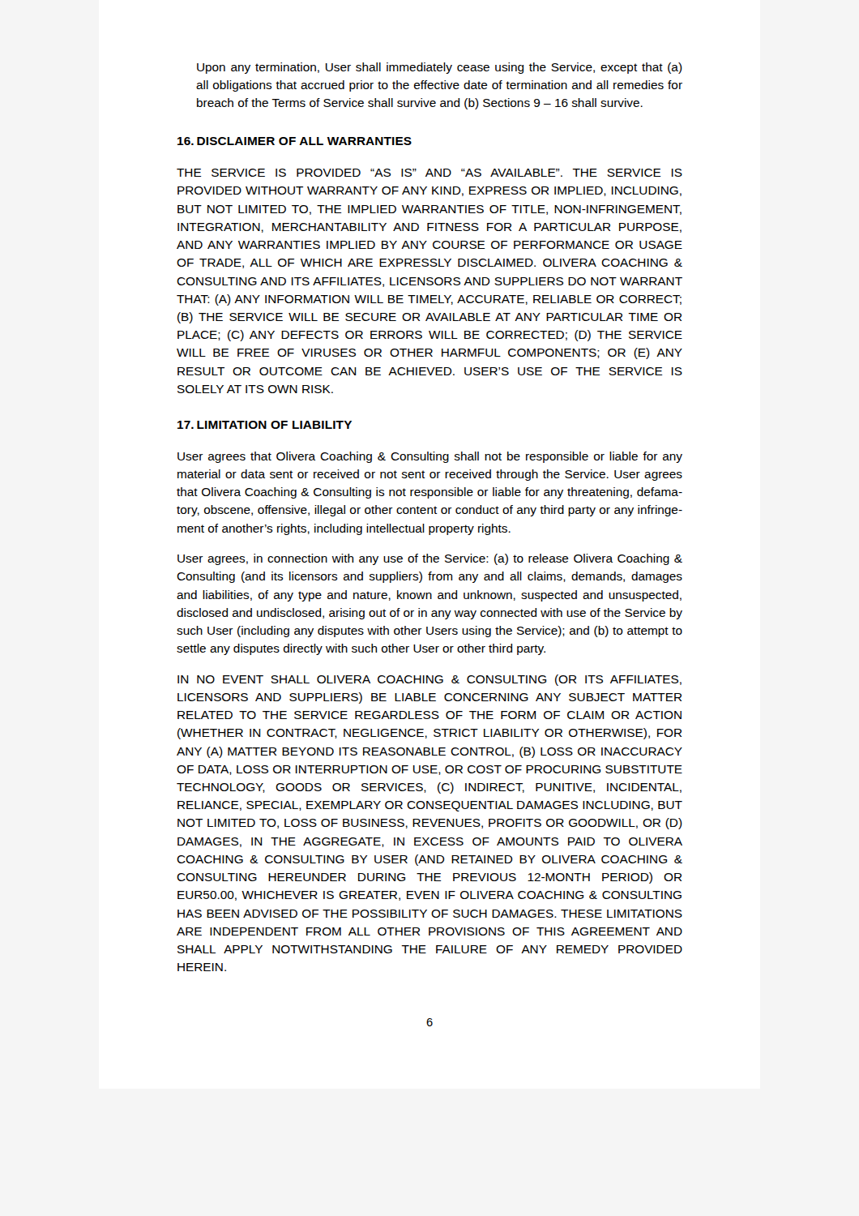Upon any termination, User shall immediately cease using the Service, except that (a) all obligations that accrued prior to the effective date of termination and all remedies for breach of the Terms of Service shall survive and (b) Sections 9 – 16 shall survive.
16. Disclaimer of all warranties
The Service is provided “as is” and “as available”. The Service is provided without warranty of any kind, express or implied, including, but not limited to, the implied warranties of title, non-infringement, integration, merchantability and fitness for a particular purpose, and any warranties implied by any course of performance or usage of trade, all of which are expressly disclaimed. Olivera Coaching & Consulting and its affiliates, licensors and suppliers do not warrant that: (a) any information will be timely, accurate, reliable or correct; (b) the Service will be secure or available at any particular time or place; (c) any defects or errors will be corrected; (d) the Service will be free of viruses or other harmful components; or (e) any result or outcome can be achieved. User’s use of the Service is solely at its own risk.
17. Limitation of liability
User agrees that Olivera Coaching & Consulting shall not be responsible or liable for any material or data sent or received or not sent or received through the Service. User agrees that Olivera Coaching & Consulting is not responsible or liable for any threatening, defamatory, obscene, offensive, illegal or other content or conduct of any third party or any infringement of another’s rights, including intellectual property rights.
User agrees, in connection with any use of the Service: (a) to release Olivera Coaching & Consulting (and its licensors and suppliers) from any and all claims, demands, damages and liabilities, of any type and nature, known and unknown, suspected and unsuspected, disclosed and undisclosed, arising out of or in any way connected with use of the Service by such User (including any disputes with other Users using the Service); and (b) to attempt to settle any disputes directly with such other User or other third party.
In no event shall Olivera Coaching & Consulting (or its affiliates, licensors and suppliers) be liable concerning any subject matter related to the Service regardless of the form of claim or action (whether in contract, negligence, strict liability or otherwise), for any (a) matter beyond its reasonable control, (b) loss or inaccuracy of data, loss or interruption of use, or cost of procuring substitute technology, goods or services, (c) indirect, punitive, incidental, reliance, special, exemplary or consequential damages including, but not limited to, loss of business, revenues, profits or goodwill, or (d) damages, in the aggregate, in excess of amounts paid to Olivera Coaching & Consulting by User (and retained by Olivera Coaching & Consulting hereunder during the previous 12-month period) or EUR50.00, whichever is greater, even if Olivera Coaching & Consulting has been advised of the possibility of such damages. These limitations are independent from all other provisions of this Agreement and shall apply notwithstanding the failure of any remedy provided herein.
6